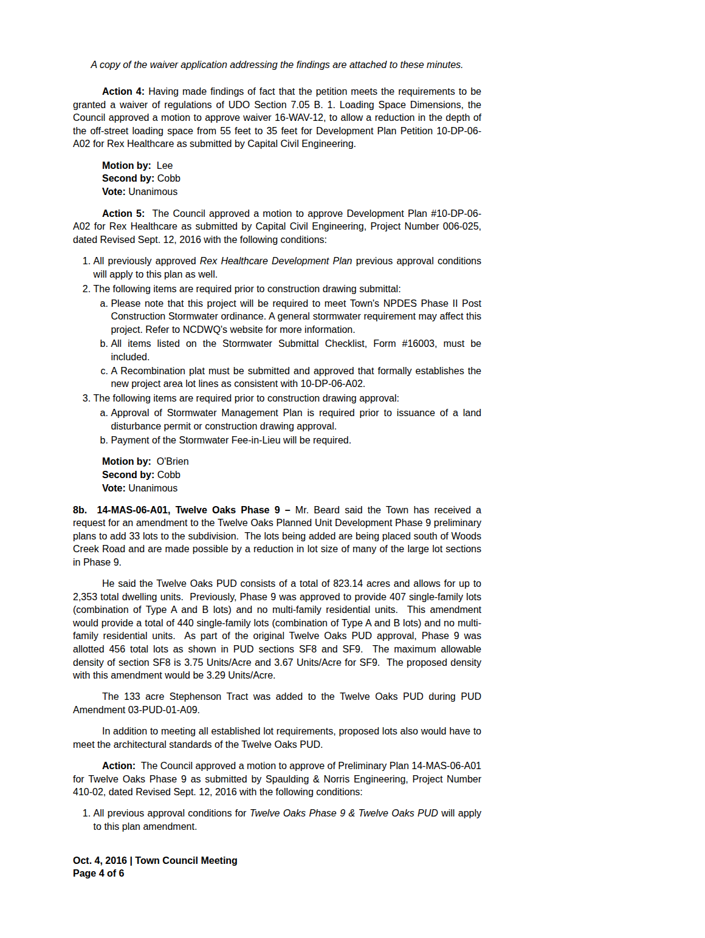A copy of the waiver application addressing the findings are attached to these minutes.
Action 4: Having made findings of fact that the petition meets the requirements to be granted a waiver of regulations of UDO Section 7.05 B. 1. Loading Space Dimensions, the Council approved a motion to approve waiver 16-WAV-12, to allow a reduction in the depth of the off-street loading space from 55 feet to 35 feet for Development Plan Petition 10-DP-06-A02 for Rex Healthcare as submitted by Capital Civil Engineering.
Motion by: Lee
Second by: Cobb
Vote: Unanimous
Action 5: The Council approved a motion to approve Development Plan #10-DP-06-A02 for Rex Healthcare as submitted by Capital Civil Engineering, Project Number 006-025, dated Revised Sept. 12, 2016 with the following conditions:
All previously approved Rex Healthcare Development Plan previous approval conditions will apply to this plan as well.
The following items are required prior to construction drawing submittal:
Please note that this project will be required to meet Town's NPDES Phase II Post Construction Stormwater ordinance. A general stormwater requirement may affect this project. Refer to NCDWQ's website for more information.
All items listed on the Stormwater Submittal Checklist, Form #16003, must be included.
A Recombination plat must be submitted and approved that formally establishes the new project area lot lines as consistent with 10-DP-06-A02.
The following items are required prior to construction drawing approval:
Approval of Stormwater Management Plan is required prior to issuance of a land disturbance permit or construction drawing approval.
Payment of the Stormwater Fee-in-Lieu will be required.
Motion by: O'Brien
Second by: Cobb
Vote: Unanimous
8b. 14-MAS-06-A01, Twelve Oaks Phase 9 – Mr. Beard said the Town has received a request for an amendment to the Twelve Oaks Planned Unit Development Phase 9 preliminary plans to add 33 lots to the subdivision. The lots being added are being placed south of Woods Creek Road and are made possible by a reduction in lot size of many of the large lot sections in Phase 9.
He said the Twelve Oaks PUD consists of a total of 823.14 acres and allows for up to 2,353 total dwelling units. Previously, Phase 9 was approved to provide 407 single-family lots (combination of Type A and B lots) and no multi-family residential units. This amendment would provide a total of 440 single-family lots (combination of Type A and B lots) and no multi-family residential units. As part of the original Twelve Oaks PUD approval, Phase 9 was allotted 456 total lots as shown in PUD sections SF8 and SF9. The maximum allowable density of section SF8 is 3.75 Units/Acre and 3.67 Units/Acre for SF9. The proposed density with this amendment would be 3.29 Units/Acre.
The 133 acre Stephenson Tract was added to the Twelve Oaks PUD during PUD Amendment 03-PUD-01-A09.
In addition to meeting all established lot requirements, proposed lots also would have to meet the architectural standards of the Twelve Oaks PUD.
Action: The Council approved a motion to approve of Preliminary Plan 14-MAS-06-A01 for Twelve Oaks Phase 9 as submitted by Spaulding & Norris Engineering, Project Number 410-02, dated Revised Sept. 12, 2016 with the following conditions:
All previous approval conditions for Twelve Oaks Phase 9 & Twelve Oaks PUD will apply to this plan amendment.
Oct. 4, 2016 | Town Council Meeting
Page 4 of 6